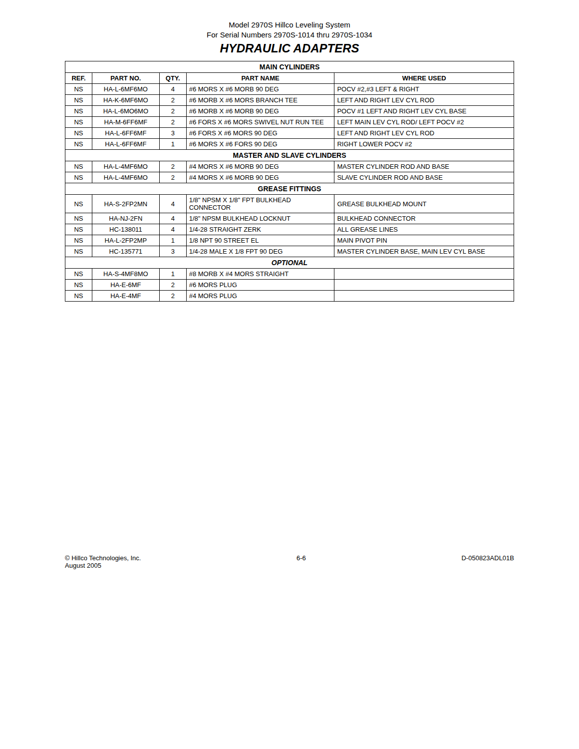Model 2970S Hillco Leveling System
For Serial Numbers 2970S-1014 thru 2970S-1034
HYDRAULIC ADAPTERS
| MAIN CYLINDERS |
| REF. | PART NO. | QTY. | PART NAME | WHERE USED |
| NS | HA-L-6MF6MO | 4 | #6 MORS X #6 MORB 90 DEG | POCV #2,#3 LEFT & RIGHT |
| NS | HA-K-6MF6MO | 2 | #6 MORB X #6 MORS BRANCH TEE | LEFT AND RIGHT LEV CYL ROD |
| NS | HA-L-6MO6MO | 2 | #6 MORB X #6 MORB 90 DEG | POCV #1 LEFT AND RIGHT LEV CYL BASE |
| NS | HA-M-6FF6MF | 2 | #6 FORS X #6 MORS SWIVEL NUT RUN TEE | LEFT MAIN LEV CYL ROD/ LEFT POCV #2 |
| NS | HA-L-6FF6MF | 3 | #6 FORS X #6 MORS 90 DEG | LEFT AND RIGHT LEV CYL ROD |
| NS | HA-L-6FF6MF | 1 | #6 MORS X #6 FORS 90 DEG | RIGHT LOWER POCV #2 |
| MASTER AND SLAVE CYLINDERS |
| NS | HA-L-4MF6MO | 2 | #4 MORS X #6 MORB 90 DEG | MASTER CYLINDER ROD AND BASE |
| NS | HA-L-4MF6MO | 2 | #4 MORS X #6 MORB 90 DEG | SLAVE CYLINDER ROD AND BASE |
| GREASE FITTINGS |
| NS | HA-S-2FP2MN | 4 | 1/8" NPSM X 1/8" FPT BULKHEAD CONNECTOR | GREASE BULKHEAD MOUNT |
| NS | HA-NJ-2FN | 4 | 1/8" NPSM BULKHEAD LOCKNUT | BULKHEAD CONNECTOR |
| NS | HC-138011 | 4 | 1/4-28 STRAIGHT ZERK | ALL GREASE LINES |
| NS | HA-L-2FP2MP | 1 | 1/8 NPT 90 STREET EL | MAIN PIVOT PIN |
| NS | HC-135771 | 3 | 1/4-28 MALE X 1/8 FPT 90 DEG | MASTER CYLINDER BASE, MAIN LEV CYL BASE |
| OPTIONAL |
| NS | HA-S-4MF8MO | 1 | #8 MORB X #4 MORS STRAIGHT | |
| NS | HA-E-6MF | 2 | #6 MORS PLUG | |
| NS | HA-E-4MF | 2 | #4 MORS PLUG | |
© Hillco Technologies, Inc.
August 2005
6-6
D-050823ADL01B